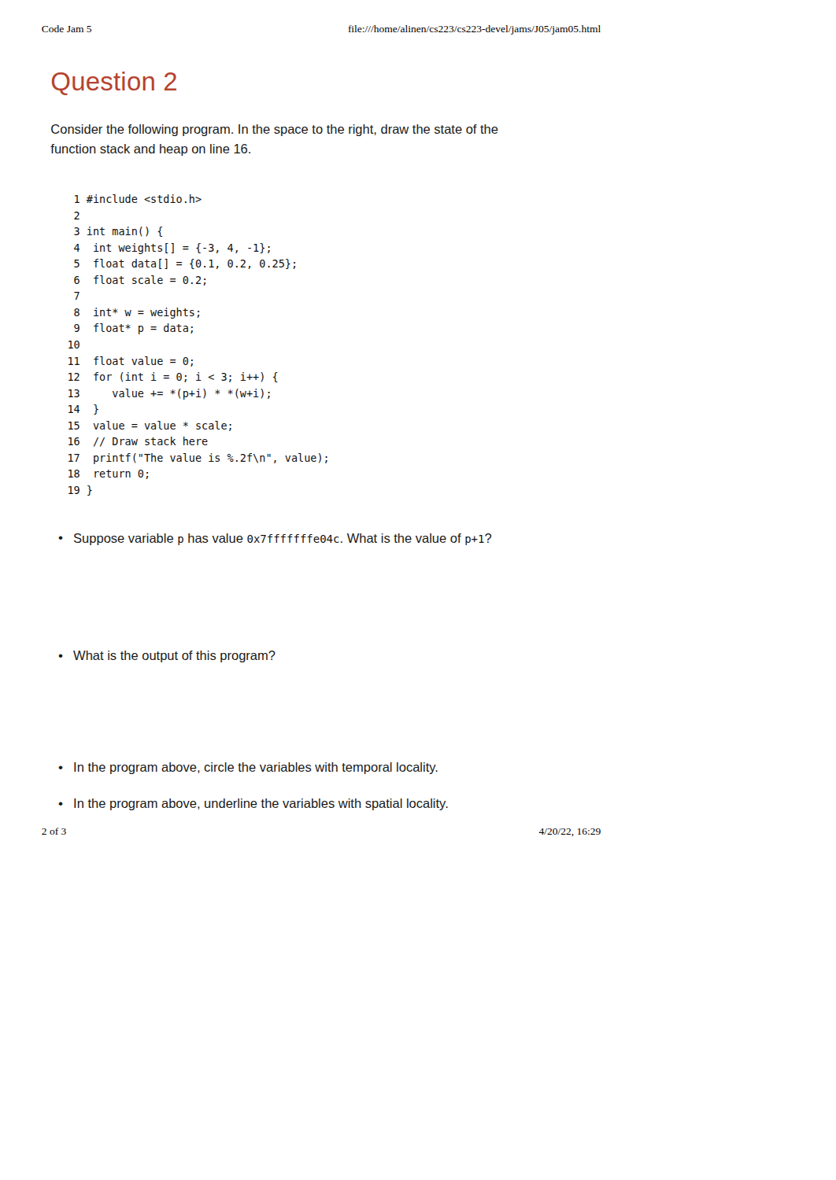Code Jam 5
file:///home/alinen/cs223/cs223-devel/jams/J05/jam05.html
Question 2
Consider the following program. In the space to the right, draw the state of the function stack and heap on line 16.
 1 #include <stdio.h>
 2
 3 int main() {
 4  int weights[] = {-3, 4, -1};
 5  float data[] = {0.1, 0.2, 0.25};
 6  float scale = 0.2;
 7
 8  int* w = weights;
 9  float* p = data;
10
11  float value = 0;
12  for (int i = 0; i < 3; i++) {
13     value += *(p+i) * *(w+i);
14  }
15  value = value * scale;
16  // Draw stack here
17  printf("The value is %.2f\n", value);
18  return 0;
19 }
Suppose variable p has value 0x7fffffffe04c. What is the value of p+1?
What is the output of this program?
In the program above, circle the variables with temporal locality.
In the program above, underline the variables with spatial locality.
2 of 3
4/20/22, 16:29